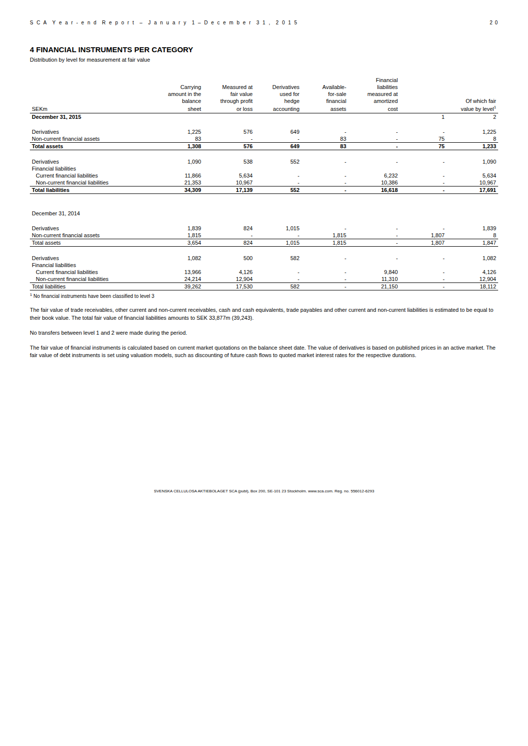S C A Y e a r - e n d R e p o r t – J a n u a r y 1 – D e c e m b e r 3 1 , 2 0 1 5
2 0
4 FINANCIAL INSTRUMENTS PER CATEGORY
Distribution by level for measurement at fair value
| | | | | | Financial | | |
| --- | --- | --- | --- | --- | --- | --- | --- |
| | Carrying | Measured at | Derivatives | Available- | liabilities | | |
| | amount in the | fair value | used for | for-sale | measured at | | |
| | balance | through profit | hedge | financial | amortized | Of which fair |
| SEKm | sheet | or loss | accounting | assets | cost | value by level 1 |
| December 31, 2015 | | | | | | 1 | 2 |
| Derivatives | 1,225 | 576 | 649 | - | - | - | 1,225 |
| Non-current financial assets | 83 | - | - | 83 | - | 75 | 8 |
| Total assets | 1,308 | 576 | 649 | 83 | - | 75 | 1,233 |
| Derivatives | 1,090 | 538 | 552 | - | - | - | 1,090 |
| Financial liabilities | | | | | | | |
| Current financial liabilities | 11,866 | 5,634 | - | - | 6,232 | - | 5,634 |
| Non-current financial liabilities | 21,353 | 10,967 | - | - | 10,386 | - | 10,967 |
| Total liabilities | 34,309 | 17,139 | 552 | - | 16,618 | - | 17,691 |
| December 31, 2014 | | | | | | | |
| Derivatives | 1,839 | 824 | 1,015 | - | - | - | 1,839 |
| Non-current financial assets | 1,815 | - | - | 1,815 | - | 1,807 | 8 |
| Total assets | 3,654 | 824 | 1,015 | 1,815 | - | 1,807 | 1,847 |
| Derivatives | 1,082 | 500 | 582 | - | - | - | 1,082 |
| Financial liabilities | | | | | | | |
| Current financial liabilities | 13,966 | 4,126 | - | - | 9,840 | - | 4,126 |
| Non-current financial liabilities | 24,214 | 12,904 | - | - | 11,310 | - | 12,904 |
| Total liabilities | 39,262 | 17,530 | 582 | - | 21,150 | - | 18,112 |
1 No financial instruments have been classified to level 3
The fair value of trade receivables, other current and non-current receivables, cash and cash equivalents, trade payables and other current and non-current liabilities is estimated to be equal to their book value. The total fair value of financial liabilities amounts to SEK 33,877m (39,243).
No transfers between level 1 and 2 were made during the period.
The fair value of financial instruments is calculated based on current market quotations on the balance sheet date. The value of derivatives is based on published prices in an active market. The fair value of debt instruments is set using valuation models, such as discounting of future cash flows to quoted market interest rates for the respective durations.
SVENSKA CELLULOSA AKTIEBOLAGET SCA (publ), Box 200, SE-101 23 Stockholm. www.sca.com. Reg. no. 556012-6293